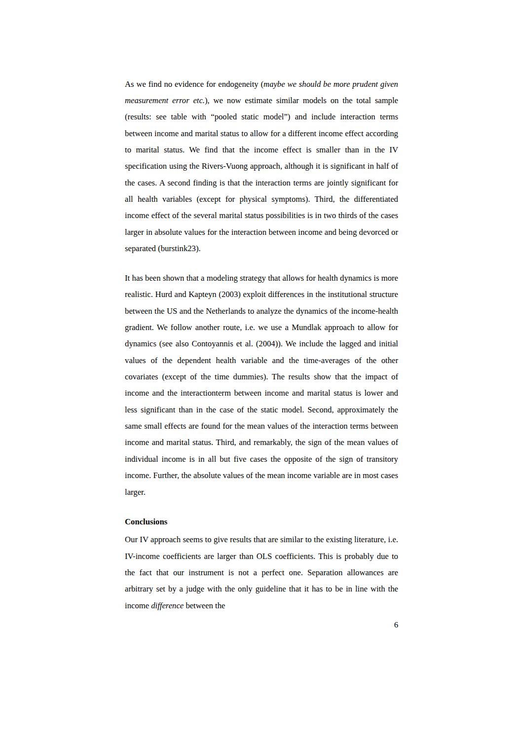As we find no evidence for endogeneity (maybe we should be more prudent given measurement error etc.), we now estimate similar models on the total sample (results: see table with “pooled static model”) and include interaction terms between income and marital status to allow for a different income effect according to marital status. We find that the income effect is smaller than in the IV specification using the Rivers-Vuong approach, although it is significant in half of the cases. A second finding is that the interaction terms are jointly significant for all health variables (except for physical symptoms). Third, the differentiated income effect of the several marital status possibilities is in two thirds of the cases larger in absolute values for the interaction between income and being devorced or separated (burstink23).
It has been shown that a modeling strategy that allows for health dynamics is more realistic. Hurd and Kapteyn (2003) exploit differences in the institutional structure between the US and the Netherlands to analyze the dynamics of the income-health gradient. We follow another route, i.e. we use a Mundlak approach to allow for dynamics (see also Contoyannis et al. (2004)). We include the lagged and initial values of the dependent health variable and the time-averages of the other covariates (except of the time dummies). The results show that the impact of income and the interactionterm between income and marital status is lower and less significant than in the case of the static model. Second, approximately the same small effects are found for the mean values of the interaction terms between income and marital status. Third, and remarkably, the sign of the mean values of individual income is in all but five cases the opposite of the sign of transitory income. Further, the absolute values of the mean income variable are in most cases larger.
Conclusions
Our IV approach seems to give results that are similar to the existing literature, i.e. IV-income coefficients are larger than OLS coefficients. This is probably due to the fact that our instrument is not a perfect one. Separation allowances are arbitrary set by a judge with the only guideline that it has to be in line with the income difference between the
6